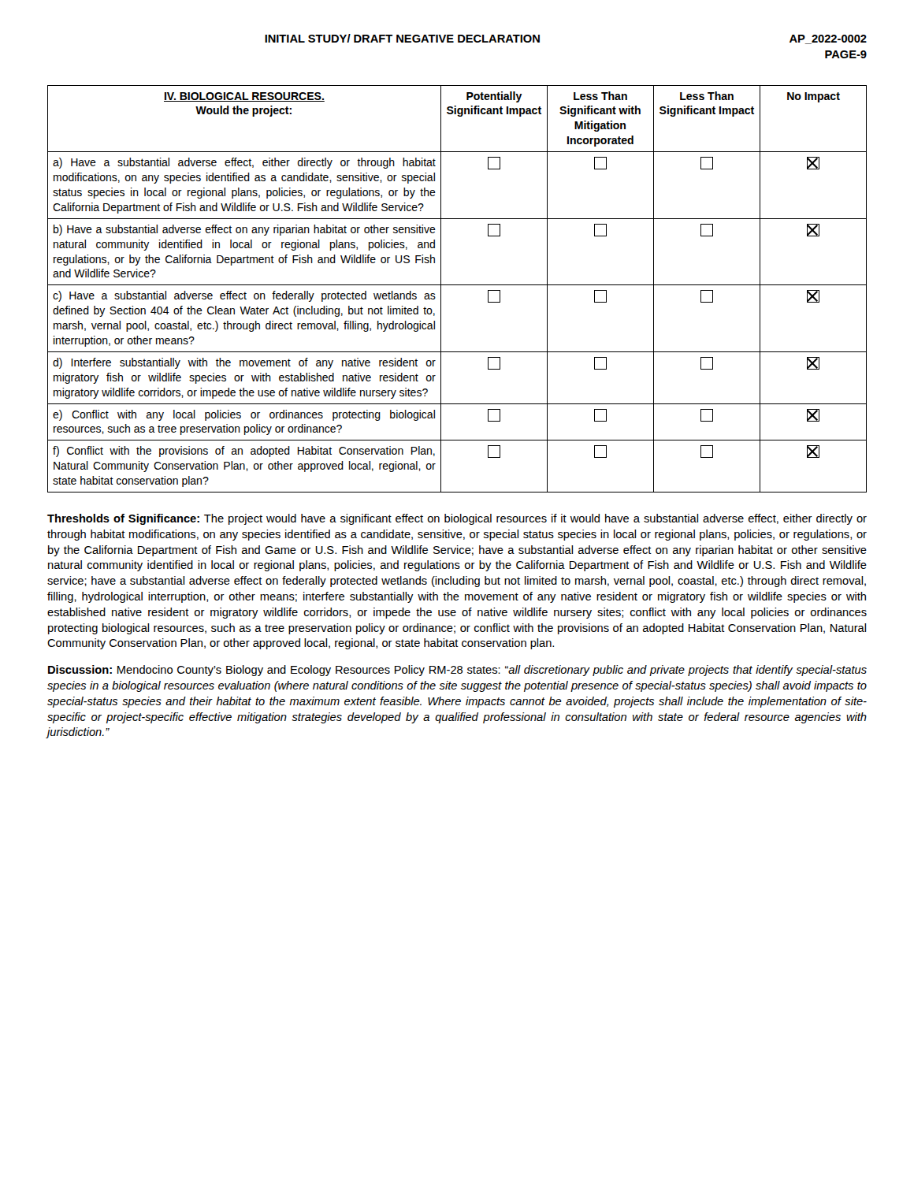INITIAL STUDY/ DRAFT NEGATIVE DECLARATION
AP_2022-0002
PAGE-9
| IV. BIOLOGICAL RESOURCES. Would the project: | Potentially Significant Impact | Less Than Significant with Mitigation Incorporated | Less Than Significant Impact | No Impact |
| --- | --- | --- | --- | --- |
| a) Have a substantial adverse effect, either directly or through habitat modifications, on any species identified as a candidate, sensitive, or special status species in local or regional plans, policies, or regulations, or by the California Department of Fish and Wildlife or U.S. Fish and Wildlife Service? | | | | |
| b) Have a substantial adverse effect on any riparian habitat or other sensitive natural community identified in local or regional plans, policies, and regulations, or by the California Department of Fish and Wildlife or US Fish and Wildlife Service? | | | | |
| c) Have a substantial adverse effect on federally protected wetlands as defined by Section 404 of the Clean Water Act (including, but not limited to, marsh, vernal pool, coastal, etc.) through direct removal, filling, hydrological interruption, or other means? | | | | |
| d) Interfere substantially with the movement of any native resident or migratory fish or wildlife species or with established native resident or migratory wildlife corridors, or impede the use of native wildlife nursery sites? | | | | |
| e) Conflict with any local policies or ordinances protecting biological resources, such as a tree preservation policy or ordinance? | | | | |
| f) Conflict with the provisions of an adopted Habitat Conservation Plan, Natural Community Conservation Plan, or other approved local, regional, or state habitat conservation plan? | | | | |
Thresholds of Significance: The project would have a significant effect on biological resources if it would have a substantial adverse effect, either directly or through habitat modifications, on any species identified as a candidate, sensitive, or special status species in local or regional plans, policies, or regulations, or by the California Department of Fish and Game or U.S. Fish and Wildlife Service; have a substantial adverse effect on any riparian habitat or other sensitive natural community identified in local or regional plans, policies, and regulations or by the California Department of Fish and Wildlife or U.S. Fish and Wildlife service; have a substantial adverse effect on federally protected wetlands (including but not limited to marsh, vernal pool, coastal, etc.) through direct removal, filling, hydrological interruption, or other means; interfere substantially with the movement of any native resident or migratory fish or wildlife species or with established native resident or migratory wildlife corridors, or impede the use of native wildlife nursery sites; conflict with any local policies or ordinances protecting biological resources, such as a tree preservation policy or ordinance; or conflict with the provisions of an adopted Habitat Conservation Plan, Natural Community Conservation Plan, or other approved local, regional, or state habitat conservation plan.
Discussion: Mendocino County’s Biology and Ecology Resources Policy RM-28 states: “all discretionary public and private projects that identify special-status species in a biological resources evaluation (where natural conditions of the site suggest the potential presence of special-status species) shall avoid impacts to special-status species and their habitat to the maximum extent feasible. Where impacts cannot be avoided, projects shall include the implementation of site-specific or project-specific effective mitigation strategies developed by a qualified professional in consultation with state or federal resource agencies with jurisdiction.”